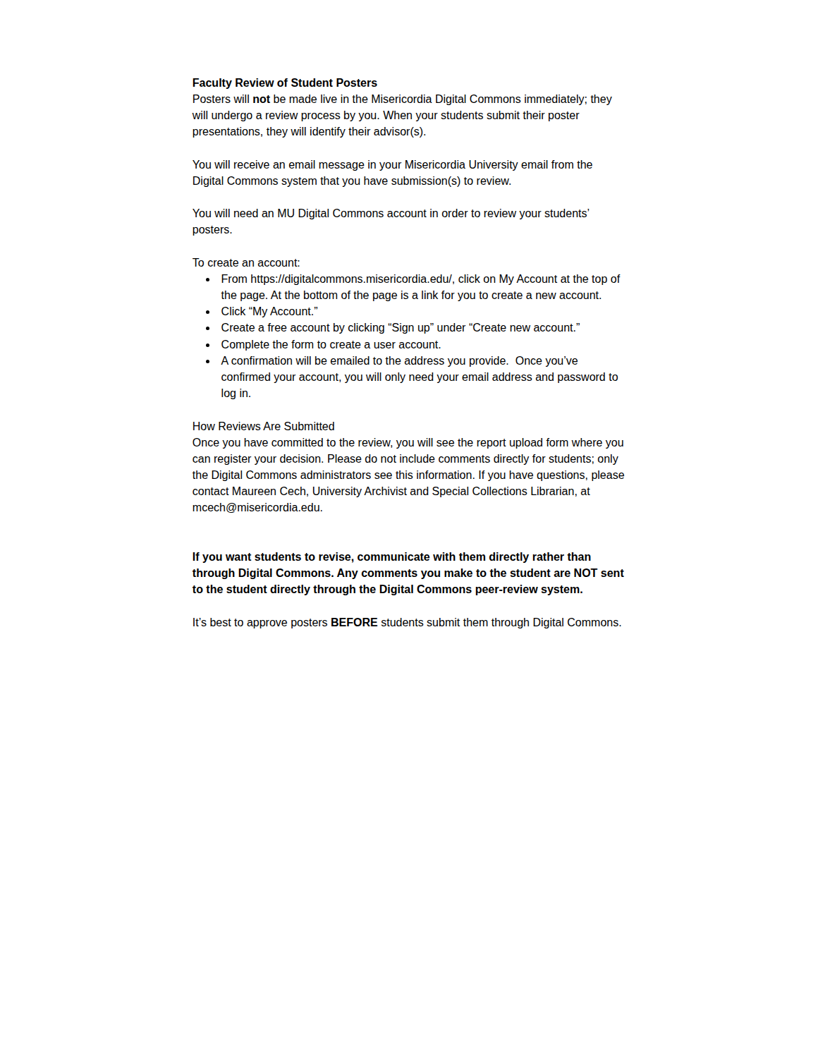Faculty Review of Student Posters
Posters will not be made live in the Misericordia Digital Commons immediately; they will undergo a review process by you. When your students submit their poster presentations, they will identify their advisor(s).
You will receive an email message in your Misericordia University email from the Digital Commons system that you have submission(s) to review.
You will need an MU Digital Commons account in order to review your students’ posters.
To create an account:
From https://digitalcommons.misericordia.edu/, click on My Account at the top of the page. At the bottom of the page is a link for you to create a new account.
Click “My Account.”
Create a free account by clicking “Sign up” under “Create new account.”
Complete the form to create a user account.
A confirmation will be emailed to the address you provide. Once you’ve confirmed your account, you will only need your email address and password to log in.
How Reviews Are Submitted
Once you have committed to the review, you will see the report upload form where you can register your decision. Please do not include comments directly for students; only the Digital Commons administrators see this information. If you have questions, please contact Maureen Cech, University Archivist and Special Collections Librarian, at mcech@misericordia.edu.
If you want students to revise, communicate with them directly rather than through Digital Commons. Any comments you make to the student are NOT sent to the student directly through the Digital Commons peer-review system.
It’s best to approve posters BEFORE students submit them through Digital Commons.